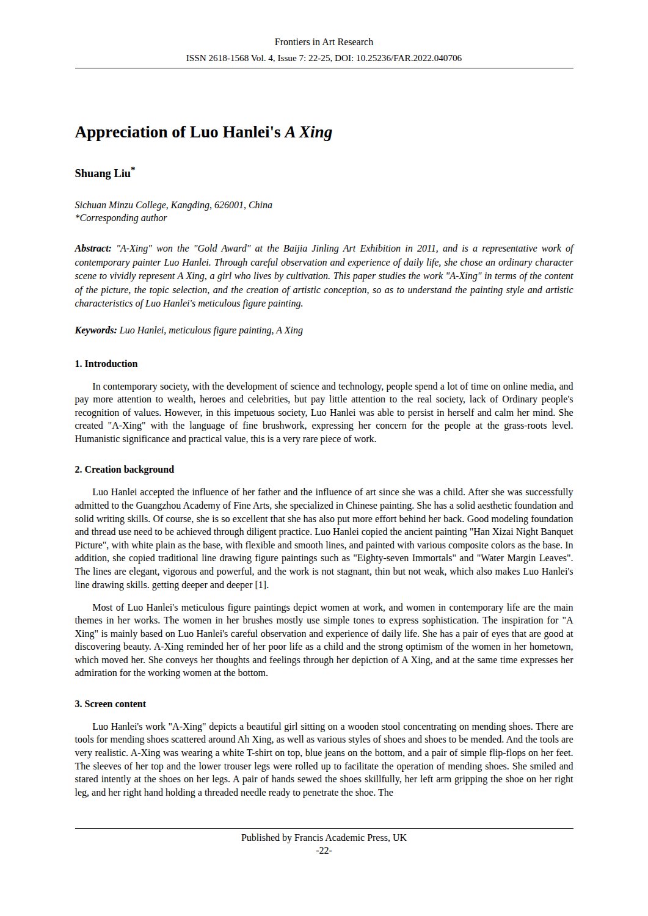Frontiers in Art Research
ISSN 2618-1568 Vol. 4, Issue 7: 22-25, DOI: 10.25236/FAR.2022.040706
Appreciation of Luo Hanlei's A Xing
Shuang Liu*
Sichuan Minzu College, Kangding, 626001, China
*Corresponding author
Abstract: "A-Xing" won the "Gold Award" at the Baijia Jinling Art Exhibition in 2011, and is a representative work of contemporary painter Luo Hanlei. Through careful observation and experience of daily life, she chose an ordinary character scene to vividly represent A Xing, a girl who lives by cultivation. This paper studies the work "A-Xing" in terms of the content of the picture, the topic selection, and the creation of artistic conception, so as to understand the painting style and artistic characteristics of Luo Hanlei's meticulous figure painting.
Keywords: Luo Hanlei, meticulous figure painting, A Xing
1. Introduction
In contemporary society, with the development of science and technology, people spend a lot of time on online media, and pay more attention to wealth, heroes and celebrities, but pay little attention to the real society, lack of Ordinary people's recognition of values. However, in this impetuous society, Luo Hanlei was able to persist in herself and calm her mind. She created "A-Xing" with the language of fine brushwork, expressing her concern for the people at the grass-roots level. Humanistic significance and practical value, this is a very rare piece of work.
2. Creation background
Luo Hanlei accepted the influence of her father and the influence of art since she was a child. After she was successfully admitted to the Guangzhou Academy of Fine Arts, she specialized in Chinese painting. She has a solid aesthetic foundation and solid writing skills. Of course, she is so excellent that she has also put more effort behind her back. Good modeling foundation and thread use need to be achieved through diligent practice. Luo Hanlei copied the ancient painting "Han Xizai Night Banquet Picture", with white plain as the base, with flexible and smooth lines, and painted with various composite colors as the base. In addition, she copied traditional line drawing figure paintings such as "Eighty-seven Immortals" and "Water Margin Leaves". The lines are elegant, vigorous and powerful, and the work is not stagnant, thin but not weak, which also makes Luo Hanlei's line drawing skills. getting deeper and deeper [1].
Most of Luo Hanlei's meticulous figure paintings depict women at work, and women in contemporary life are the main themes in her works. The women in her brushes mostly use simple tones to express sophistication. The inspiration for "A Xing" is mainly based on Luo Hanlei's careful observation and experience of daily life. She has a pair of eyes that are good at discovering beauty. A-Xing reminded her of her poor life as a child and the strong optimism of the women in her hometown, which moved her. She conveys her thoughts and feelings through her depiction of A Xing, and at the same time expresses her admiration for the working women at the bottom.
3. Screen content
Luo Hanlei's work "A-Xing" depicts a beautiful girl sitting on a wooden stool concentrating on mending shoes. There are tools for mending shoes scattered around Ah Xing, as well as various styles of shoes and shoes to be mended. And the tools are very realistic. A-Xing was wearing a white T-shirt on top, blue jeans on the bottom, and a pair of simple flip-flops on her feet. The sleeves of her top and the lower trouser legs were rolled up to facilitate the operation of mending shoes. She smiled and stared intently at the shoes on her legs. A pair of hands sewed the shoes skillfully, her left arm gripping the shoe on her right leg, and her right hand holding a threaded needle ready to penetrate the shoe. The
Published by Francis Academic Press, UK
-22-